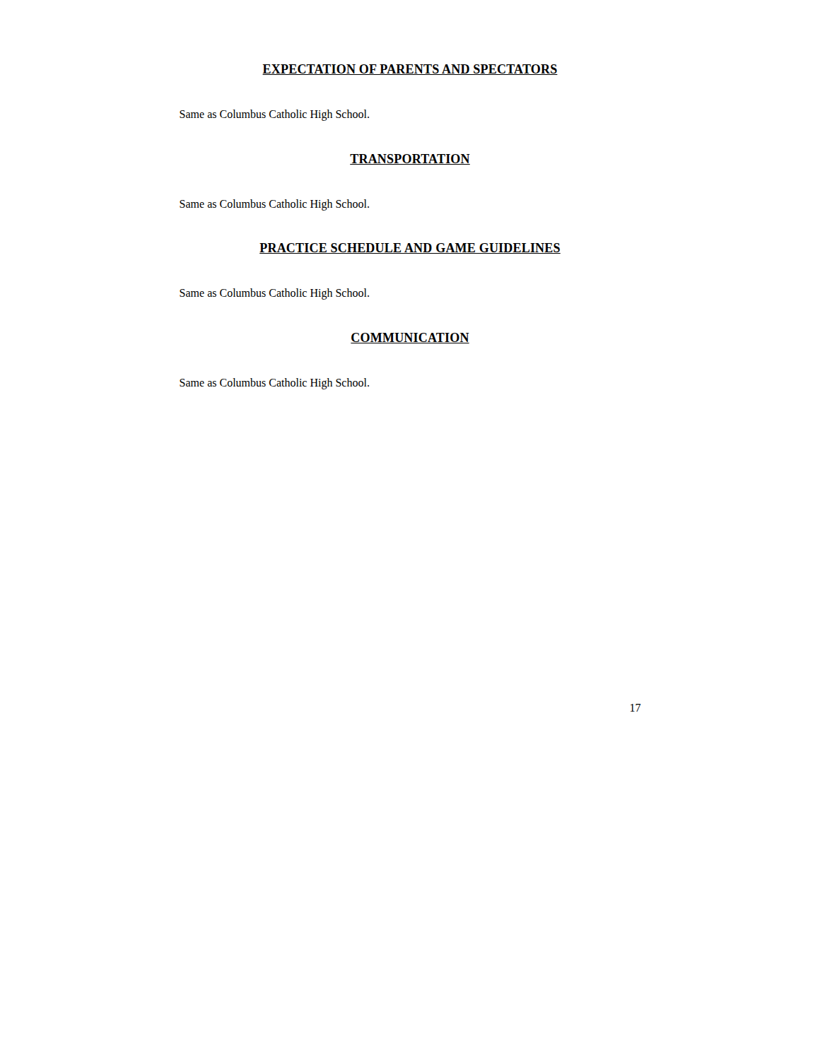EXPECTATION OF PARENTS AND SPECTATORS
Same as Columbus Catholic High School.
TRANSPORTATION
Same as Columbus Catholic High School.
PRACTICE SCHEDULE AND GAME GUIDELINES
Same as Columbus Catholic High School.
COMMUNICATION
Same as Columbus Catholic High School.
17